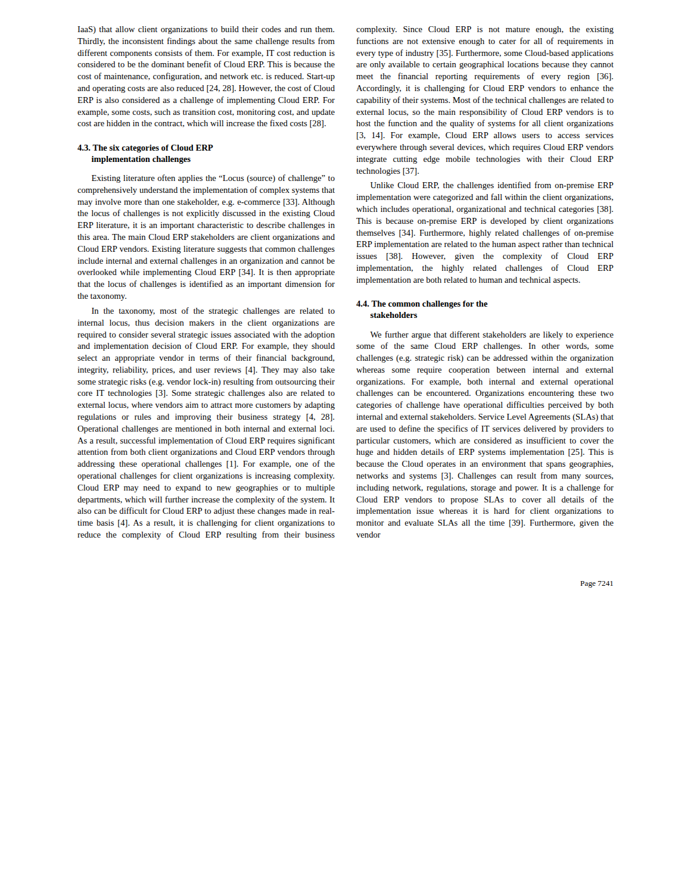IaaS) that allow client organizations to build their codes and run them. Thirdly, the inconsistent findings about the same challenge results from different components consists of them. For example, IT cost reduction is considered to be the dominant benefit of Cloud ERP. This is because the cost of maintenance, configuration, and network etc. is reduced. Start-up and operating costs are also reduced [24, 28]. However, the cost of Cloud ERP is also considered as a challenge of implementing Cloud ERP. For example, some costs, such as transition cost, monitoring cost, and update cost are hidden in the contract, which will increase the fixed costs [28].
4.3. The six categories of Cloud ERPimplementation challenges
Existing literature often applies the “Locus (source) of challenge” to comprehensively understand the implementation of complex systems that may involve more than one stakeholder, e.g. e-commerce [33]. Although the locus of challenges is not explicitly discussed in the existing Cloud ERP literature, it is an important characteristic to describe challenges in this area. The main Cloud ERP stakeholders are client organizations and Cloud ERP vendors. Existing literature suggests that common challenges include internal and external challenges in an organization and cannot be overlooked while implementing Cloud ERP [34]. It is then appropriate that the locus of challenges is identified as an important dimension for the taxonomy.
In the taxonomy, most of the strategic challenges are related to internal locus, thus decision makers in the client organizations are required to consider several strategic issues associated with the adoption and implementation decision of Cloud ERP. For example, they should select an appropriate vendor in terms of their financial background, integrity, reliability, prices, and user reviews [4]. They may also take some strategic risks (e.g. vendor lock-in) resulting from outsourcing their core IT technologies [3]. Some strategic challenges also are related to external locus, where vendors aim to attract more customers by adapting regulations or rules and improving their business strategy [4, 28]. Operational challenges are mentioned in both internal and external loci. As a result, successful implementation of Cloud ERP requires significant attention from both client organizations and Cloud ERP vendors through addressing these operational challenges [1]. For example, one of the operational challenges for client organizations is increasing complexity. Cloud ERP may need to expand to new geographies or to multiple departments, which will further increase the complexity of the system. It also can be difficult for Cloud ERP to adjust these changes made in real-time basis [4]. As a result, it is challenging for client organizations to reduce the complexity of Cloud ERP resulting from their business complexity. Since Cloud ERP is not mature enough, the existing functions are not extensive enough to cater for all of requirements in every type of industry [35]. Furthermore, some Cloud-based applications are only available to certain geographical locations because they cannot meet the financial reporting requirements of every region [36]. Accordingly, it is challenging for Cloud ERP vendors to enhance the capability of their systems. Most of the technical challenges are related to external locus, so the main responsibility of Cloud ERP vendors is to host the function and the quality of systems for all client organizations [3, 14]. For example, Cloud ERP allows users to access services everywhere through several devices, which requires Cloud ERP vendors integrate cutting edge mobile technologies with their Cloud ERP technologies [37].
Unlike Cloud ERP, the challenges identified from on-premise ERP implementation were categorized and fall within the client organizations, which includes operational, organizational and technical categories [38]. This is because on-premise ERP is developed by client organizations themselves [34]. Furthermore, highly related challenges of on-premise ERP implementation are related to the human aspect rather than technical issues [38]. However, given the complexity of Cloud ERP implementation, the highly related challenges of Cloud ERP implementation are both related to human and technical aspects.
4.4. The common challenges for thestakeholders
We further argue that different stakeholders are likely to experience some of the same Cloud ERP challenges. In other words, some challenges (e.g. strategic risk) can be addressed within the organization whereas some require cooperation between internal and external organizations. For example, both internal and external operational challenges can be encountered. Organizations encountering these two categories of challenge have operational difficulties perceived by both internal and external stakeholders. Service Level Agreements (SLAs) that are used to define the specifics of IT services delivered by providers to particular customers, which are considered as insufficient to cover the huge and hidden details of ERP systems implementation [25]. This is because the Cloud operates in an environment that spans geographies, networks and systems [3]. Challenges can result from many sources, including network, regulations, storage and power. It is a challenge for Cloud ERP vendors to propose SLAs to cover all details of the implementation issue whereas it is hard for client organizations to monitor and evaluate SLAs all the time [39]. Furthermore, given the vendor
Page 7241